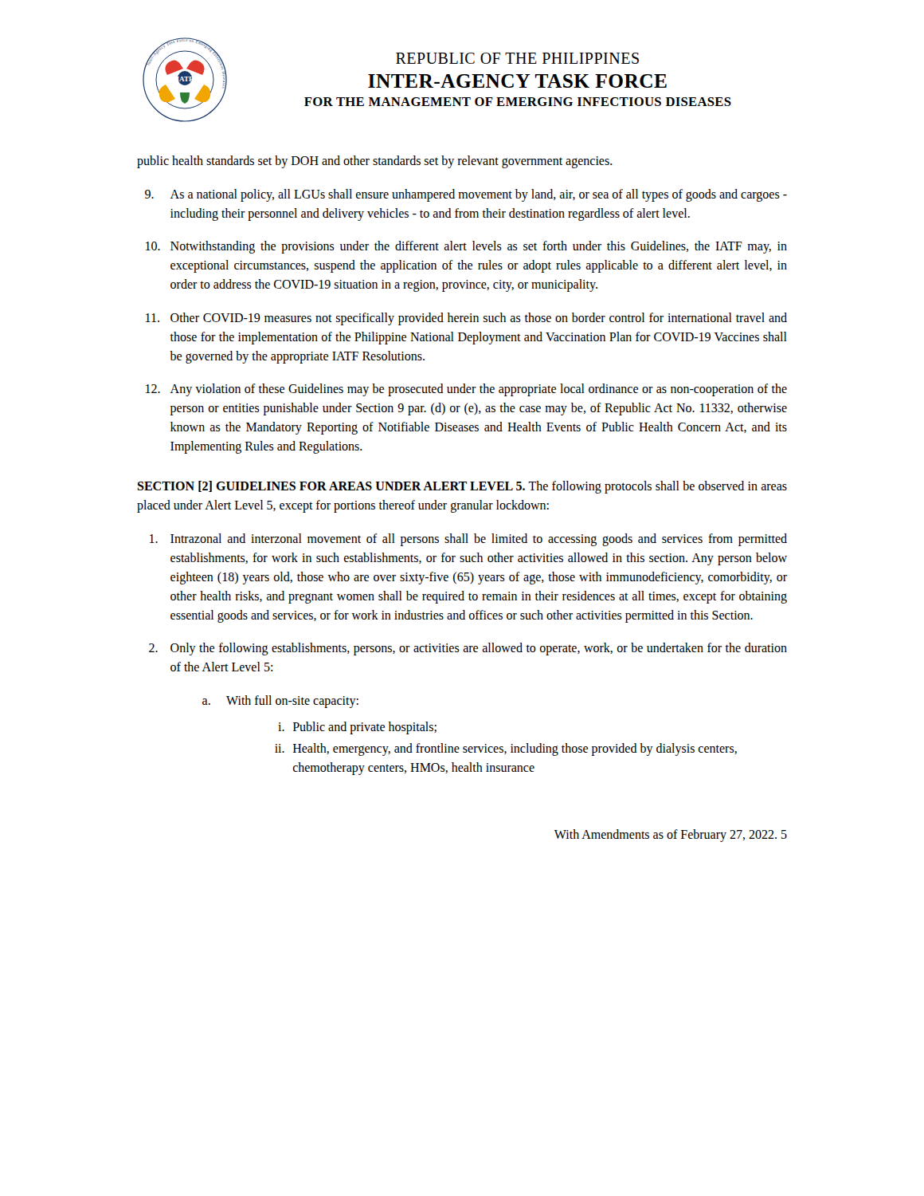IATF Inter-Agency Task Force on Emerging Infectious Diseases
REPUBLIC OF THE PHILIPPINES
INTER-AGENCY TASK FORCE
FOR THE MANAGEMENT OF EMERGING INFECTIOUS DISEASES
public health standards set by DOH and other standards set by relevant government agencies.
As a national policy, all LGUs shall ensure unhampered movement by land, air, or sea of all types of goods and cargoes - including their personnel and delivery vehicles - to and from their destination regardless of alert level.
Notwithstanding the provisions under the different alert levels as set forth under this Guidelines, the IATF may, in exceptional circumstances, suspend the application of the rules or adopt rules applicable to a different alert level, in order to address the COVID-19 situation in a region, province, city, or municipality.
Other COVID-19 measures not specifically provided herein such as those on border control for international travel and those for the implementation of the Philippine National Deployment and Vaccination Plan for COVID-19 Vaccines shall be governed by the appropriate IATF Resolutions.
Any violation of these Guidelines may be prosecuted under the appropriate local ordinance or as non-cooperation of the person or entities punishable under Section 9 par. (d) or (e), as the case may be, of Republic Act No. 11332, otherwise known as the Mandatory Reporting of Notifiable Diseases and Health Events of Public Health Concern Act, and its Implementing Rules and Regulations.
SECTION [2] GUIDELINES FOR AREAS UNDER ALERT LEVEL 5. The following protocols shall be observed in areas placed under Alert Level 5, except for portions thereof under granular lockdown:
Intrazonal and interzonal movement of all persons shall be limited to accessing goods and services from permitted establishments, for work in such establishments, or for such other activities allowed in this section. Any person below eighteen (18) years old, those who are over sixty-five (65) years of age, those with immunodeficiency, comorbidity, or other health risks, and pregnant women shall be required to remain in their residences at all times, except for obtaining essential goods and services, or for work in industries and offices or such other activities permitted in this Section.
Only the following establishments, persons, or activities are allowed to operate, work, or be undertaken for the duration of the Alert Level 5:
With full on-site capacity:
Public and private hospitals;
Health, emergency, and frontline services, including those provided by dialysis centers, chemotherapy centers, HMOs, health insurance
With Amendments as of February 27, 2022. 5